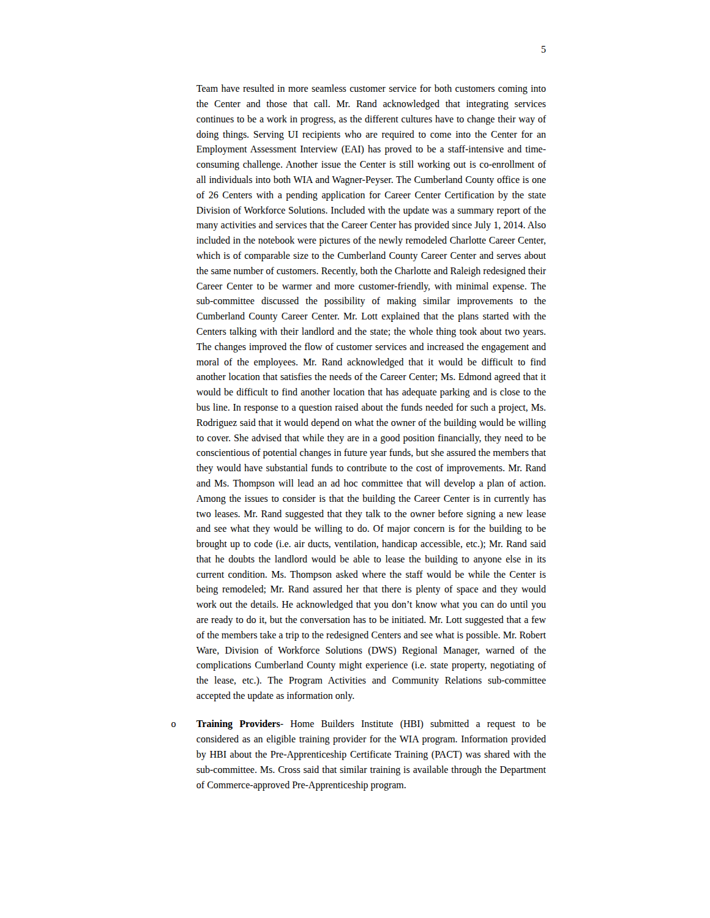5
Team have resulted in more seamless customer service for both customers coming into the Center and those that call. Mr. Rand acknowledged that integrating services continues to be a work in progress, as the different cultures have to change their way of doing things. Serving UI recipients who are required to come into the Center for an Employment Assessment Interview (EAI) has proved to be a staff-intensive and time-consuming challenge. Another issue the Center is still working out is co-enrollment of all individuals into both WIA and Wagner-Peyser. The Cumberland County office is one of 26 Centers with a pending application for Career Center Certification by the state Division of Workforce Solutions. Included with the update was a summary report of the many activities and services that the Career Center has provided since July 1, 2014. Also included in the notebook were pictures of the newly remodeled Charlotte Career Center, which is of comparable size to the Cumberland County Career Center and serves about the same number of customers. Recently, both the Charlotte and Raleigh redesigned their Career Center to be warmer and more customer-friendly, with minimal expense. The sub-committee discussed the possibility of making similar improvements to the Cumberland County Career Center. Mr. Lott explained that the plans started with the Centers talking with their landlord and the state; the whole thing took about two years. The changes improved the flow of customer services and increased the engagement and moral of the employees. Mr. Rand acknowledged that it would be difficult to find another location that satisfies the needs of the Career Center; Ms. Edmond agreed that it would be difficult to find another location that has adequate parking and is close to the bus line. In response to a question raised about the funds needed for such a project, Ms. Rodriguez said that it would depend on what the owner of the building would be willing to cover. She advised that while they are in a good position financially, they need to be conscientious of potential changes in future year funds, but she assured the members that they would have substantial funds to contribute to the cost of improvements. Mr. Rand and Ms. Thompson will lead an ad hoc committee that will develop a plan of action. Among the issues to consider is that the building the Career Center is in currently has two leases. Mr. Rand suggested that they talk to the owner before signing a new lease and see what they would be willing to do. Of major concern is for the building to be brought up to code (i.e. air ducts, ventilation, handicap accessible, etc.); Mr. Rand said that he doubts the landlord would be able to lease the building to anyone else in its current condition. Ms. Thompson asked where the staff would be while the Center is being remodeled; Mr. Rand assured her that there is plenty of space and they would work out the details. He acknowledged that you don’t know what you can do until you are ready to do it, but the conversation has to be initiated. Mr. Lott suggested that a few of the members take a trip to the redesigned Centers and see what is possible. Mr. Robert Ware, Division of Workforce Solutions (DWS) Regional Manager, warned of the complications Cumberland County might experience (i.e. state property, negotiating of the lease, etc.). The Program Activities and Community Relations sub-committee accepted the update as information only.
o
Training Providers- Home Builders Institute (HBI) submitted a request to be considered as an eligible training provider for the WIA program. Information provided by HBI about the Pre-Apprenticeship Certificate Training (PACT) was shared with the sub-committee. Ms. Cross said that similar training is available through the Department of Commerce-approved Pre-Apprenticeship program.